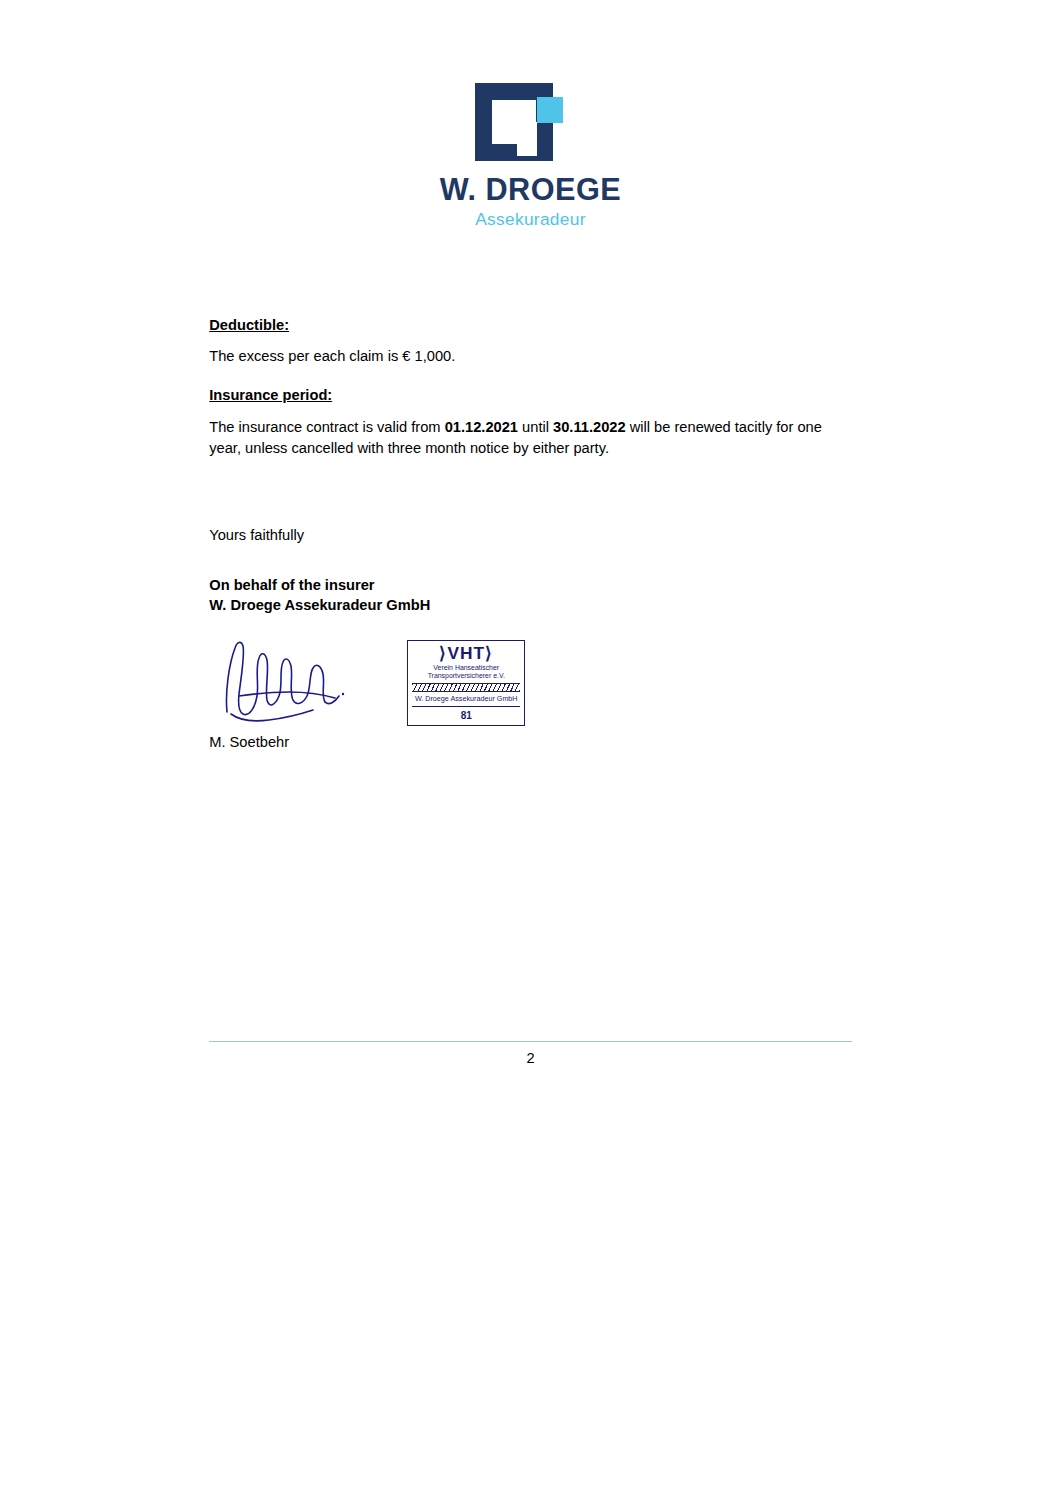W. DROEGE
Assekuradeur
Deductible:
The excess per each claim is € 1,000.
Insurance period:
The insurance contract is valid from 01.12.2021 until 30.11.2022 will be renewed tacitly for one year, unless cancelled with three month notice by either party.
Yours faithfully
On behalf of the insurer
W. Droege Assekuradeur GmbH
⟩VHT⟩
Verein Hanseatischer
Transportversicherer e.V.
W. Droege Assekuradeur GmbH
81
M. Soetbehr
2